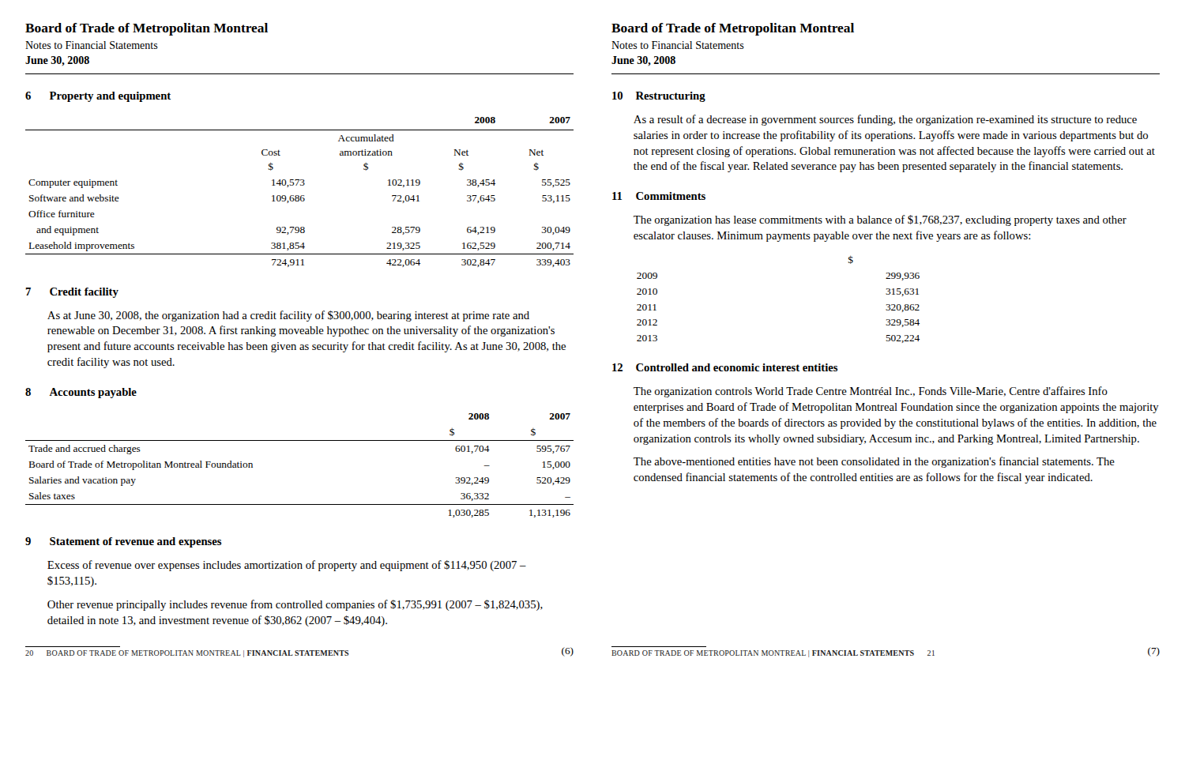Board of Trade of Metropolitan Montreal
Notes to Financial Statements
June 30, 2008
6 Property and equipment
| | | | 2008 | 2007 |
| --- | --- | --- | --- | --- |
| | Cost $ | Accumulated amortization $ | Net $ | Net $ |
| Computer equipment | 140,573 | 102,119 | 38,454 | 55,525 |
| Software and website | 109,686 | 72,041 | 37,645 | 53,115 |
| Office furniture | | | | |
| and equipment | 92,798 | 28,579 | 64,219 | 30,049 |
| Leasehold improvements | 381,854 | 219,325 | 162,529 | 200,714 |
| | 724,911 | 422,064 | 302,847 | 339,403 |
7 Credit facility
As at June 30, 2008, the organization had a credit facility of $300,000, bearing interest at prime rate and renewable on December 31, 2008. A first ranking moveable hypothec on the universality of the organization's present and future accounts receivable has been given as security for that credit facility. As at June 30, 2008, the credit facility was not used.
8 Accounts payable
| | 2008 | 2007 |
| --- | --- | --- |
| | $ | $ |
| Trade and accrued charges | 601,704 | 595,767 |
| Board of Trade of Metropolitan Montreal Foundation | – | 15,000 |
| Salaries and vacation pay | 392,249 | 520,429 |
| Sales taxes | 36,332 | – |
| | 1,030,285 | 1,131,196 |
9 Statement of revenue and expenses
Excess of revenue over expenses includes amortization of property and equipment of $114,950 (2007 – $153,115).
Other revenue principally includes revenue from controlled companies of $1,735,991 (2007 – $1,824,035), detailed in note 13, and investment revenue of $30,862 (2007 – $49,404).
20 BOARD OF TRADE OF METROPOLITAN MONTREAL | FINANCIAL STATEMENTS
(6)
Board of Trade of Metropolitan Montreal
Notes to Financial Statements
June 30, 2008
10 Restructuring
As a result of a decrease in government sources funding, the organization re-examined its structure to reduce salaries in order to increase the profitability of its operations. Layoffs were made in various departments but do not represent closing of operations. Global remuneration was not affected because the layoffs were carried out at the end of the fiscal year. Related severance pay has been presented separately in the financial statements.
11 Commitments
The organization has lease commitments with a balance of $1,768,237, excluding property taxes and other escalator clauses. Minimum payments payable over the next five years are as follows:
| | $ |
| --- | --- |
| 2009 | 299,936 |
| 2010 | 315,631 |
| 2011 | 320,862 |
| 2012 | 329,584 |
| 2013 | 502,224 |
12 Controlled and economic interest entities
The organization controls World Trade Centre Montréal Inc., Fonds Ville-Marie, Centre d'affaires Info enterprises and Board of Trade of Metropolitan Montreal Foundation since the organization appoints the majority of the members of the boards of directors as provided by the constitutional bylaws of the entities. In addition, the organization controls its wholly owned subsidiary, Accesum inc., and Parking Montreal, Limited Partnership.
The above-mentioned entities have not been consolidated in the organization's financial statements. The condensed financial statements of the controlled entities are as follows for the fiscal year indicated.
BOARD OF TRADE OF METROPOLITAN MONTREAL | FINANCIAL STATEMENTS 21
(7)